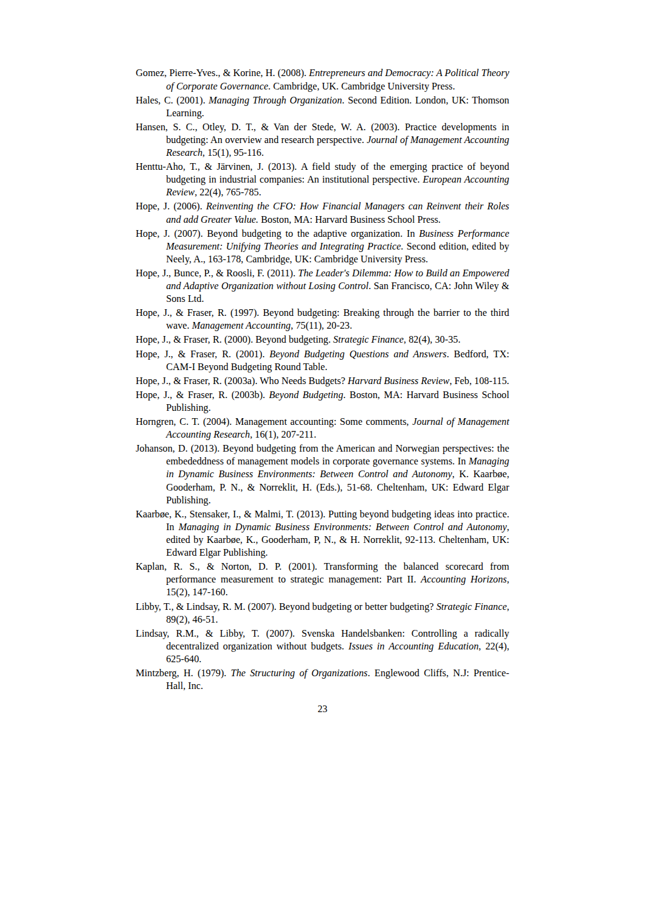Gomez, Pierre-Yves., & Korine, H. (2008). Entrepreneurs and Democracy: A Political Theory of Corporate Governance. Cambridge, UK. Cambridge University Press.
Hales, C. (2001). Managing Through Organization. Second Edition. London, UK: Thomson Learning.
Hansen, S. C., Otley, D. T., & Van der Stede, W. A. (2003). Practice developments in budgeting: An overview and research perspective. Journal of Management Accounting Research, 15(1), 95-116.
Henttu-Aho, T., & Järvinen, J. (2013). A field study of the emerging practice of beyond budgeting in industrial companies: An institutional perspective. European Accounting Review, 22(4), 765-785.
Hope, J. (2006). Reinventing the CFO: How Financial Managers can Reinvent their Roles and add Greater Value. Boston, MA: Harvard Business School Press.
Hope, J. (2007). Beyond budgeting to the adaptive organization. In Business Performance Measurement: Unifying Theories and Integrating Practice. Second edition, edited by Neely, A., 163-178, Cambridge, UK: Cambridge University Press.
Hope, J., Bunce, P., & Roosli, F. (2011). The Leader's Dilemma: How to Build an Empowered and Adaptive Organization without Losing Control. San Francisco, CA: John Wiley & Sons Ltd.
Hope, J., & Fraser, R. (1997). Beyond budgeting: Breaking through the barrier to the third wave. Management Accounting, 75(11), 20-23.
Hope, J., & Fraser, R. (2000). Beyond budgeting. Strategic Finance, 82(4), 30-35.
Hope, J., & Fraser, R. (2001). Beyond Budgeting Questions and Answers. Bedford, TX: CAM-I Beyond Budgeting Round Table.
Hope, J., & Fraser, R. (2003a). Who Needs Budgets? Harvard Business Review, Feb, 108-115.
Hope, J., & Fraser, R. (2003b). Beyond Budgeting. Boston, MA: Harvard Business School Publishing.
Horngren, C. T. (2004). Management accounting: Some comments, Journal of Management Accounting Research, 16(1), 207-211.
Johanson, D. (2013). Beyond budgeting from the American and Norwegian perspectives: the embededdness of management models in corporate governance systems. In Managing in Dynamic Business Environments: Between Control and Autonomy, K. Kaarbøe, Gooderham, P. N., & Norreklit, H. (Eds.), 51-68. Cheltenham, UK: Edward Elgar Publishing.
Kaarbøe, K., Stensaker, I., & Malmi, T. (2013). Putting beyond budgeting ideas into practice. In Managing in Dynamic Business Environments: Between Control and Autonomy, edited by Kaarbøe, K., Gooderham, P, N., & H. Norreklit, 92-113. Cheltenham, UK: Edward Elgar Publishing.
Kaplan, R. S., & Norton, D. P. (2001). Transforming the balanced scorecard from performance measurement to strategic management: Part II. Accounting Horizons, 15(2), 147-160.
Libby, T., & Lindsay, R. M. (2007). Beyond budgeting or better budgeting? Strategic Finance, 89(2), 46-51.
Lindsay, R.M., & Libby, T. (2007). Svenska Handelsbanken: Controlling a radically decentralized organization without budgets. Issues in Accounting Education, 22(4), 625-640.
Mintzberg, H. (1979). The Structuring of Organizations. Englewood Cliffs, N.J: Prentice-Hall, Inc.
23